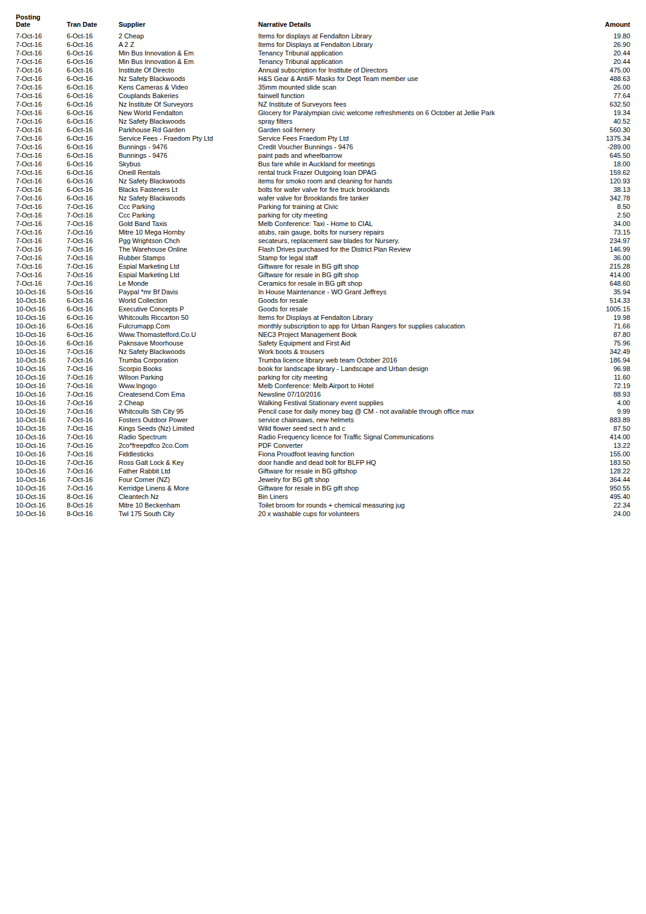| Posting Date | Tran Date | Supplier | Narrative Details | Amount |
| --- | --- | --- | --- | --- |
| 7-Oct-16 | 6-Oct-16 | 2 Cheap | Items for displays at Fendalton Library | 19.80 |
| 7-Oct-16 | 6-Oct-16 | A 2 Z | Items for Displays at Fendalton Library | 26.90 |
| 7-Oct-16 | 6-Oct-16 | Min Bus Innovation & Em | Tenancy Tribunal application | 20.44 |
| 7-Oct-16 | 6-Oct-16 | Min Bus Innovation & Em | Tenancy Tribunal application | 20.44 |
| 7-Oct-16 | 6-Oct-16 | Institute Of Directo | Annual subscription for Institute of Directors | 475.00 |
| 7-Oct-16 | 6-Oct-16 | Nz Safety Blackwoods | H&S Gear & Anti/F Masks for Dept Team member use | 488.63 |
| 7-Oct-16 | 6-Oct-16 | Kens Cameras & Video | 35mm mounted slide scan | 26.00 |
| 7-Oct-16 | 6-Oct-16 | Couplands Bakeries | fairwell function | 77.64 |
| 7-Oct-16 | 6-Oct-16 | Nz Institute Of Surveyors | NZ Institute of Surveyors fees | 632.50 |
| 7-Oct-16 | 6-Oct-16 | New World Fendalton | Glocery for Paralympian civic welcome refreshments on 6 October at Jellie Park | 19.34 |
| 7-Oct-16 | 6-Oct-16 | Nz Safety Blackwoods | spray filters | 40.52 |
| 7-Oct-16 | 6-Oct-16 | Parkhouse Rd Garden | Garden soil fernery | 560.30 |
| 7-Oct-16 | 6-Oct-16 | Service Fees - Fraedom Pty Ltd | Service Fees Fraedom Pty Ltd | 1375.34 |
| 7-Oct-16 | 6-Oct-16 | Bunnings - 9476 | Credit Voucher Bunnings - 9476 | -289.00 |
| 7-Oct-16 | 6-Oct-16 | Bunnings - 9476 | paint pads and wheelbarrow | 645.50 |
| 7-Oct-16 | 6-Oct-16 | Skybus | Bus fare while in Auckland for meetings | 18.00 |
| 7-Oct-16 | 6-Oct-16 | Oneill Rentals | rental truck Frazer Outgoing loan DPAG | 159.62 |
| 7-Oct-16 | 6-Oct-16 | Nz Safety Blackwoods | items for smoko room and cleaning for hands | 120.93 |
| 7-Oct-16 | 6-Oct-16 | Blacks Fasteners Lt | bolts for wafer valve for fire truck brooklands | 38.13 |
| 7-Oct-16 | 6-Oct-16 | Nz Safety Blackwoods | wafer valve for Brooklands fire tanker | 342.78 |
| 7-Oct-16 | 7-Oct-16 | Ccc Parking | Parking for training at Civic | 8.50 |
| 7-Oct-16 | 7-Oct-16 | Ccc Parking | parking for city meeting | 2.50 |
| 7-Oct-16 | 7-Oct-16 | Gold Band Taxis | Melb Conference: Taxi - Home to CIAL | 34.00 |
| 7-Oct-16 | 7-Oct-16 | Mitre 10 Mega Hornby | atubs, rain gauge, bolts for nursery repairs | 73.15 |
| 7-Oct-16 | 7-Oct-16 | Pgg Wrightson Chch | secateurs, replacement saw blades for Nursery. | 234.97 |
| 7-Oct-16 | 7-Oct-16 | The Warehouse Online | Flash Drives purchased for the District Plan Review | 146.99 |
| 7-Oct-16 | 7-Oct-16 | Rubber Stamps | Stamp for legal staff | 36.00 |
| 7-Oct-16 | 7-Oct-16 | Espial Marketing Ltd | Giftware for resale in BG gift shop | 215.28 |
| 7-Oct-16 | 7-Oct-16 | Espial Marketing Ltd | Giftware for resale in BG gift shop | 414.00 |
| 7-Oct-16 | 7-Oct-16 | Le Monde | Ceramics for resale in BG gift shop | 648.60 |
| 10-Oct-16 | 5-Oct-16 | Paypal *mr Bf Davis | In House Maintenance - WO Grant Jeffreys | 35.94 |
| 10-Oct-16 | 6-Oct-16 | World Collection | Goods for resale | 514.33 |
| 10-Oct-16 | 6-Oct-16 | Executive Concepts P | Goods for resale | 1005.15 |
| 10-Oct-16 | 6-Oct-16 | Whitcoulls Riccarton 50 | Items for Displays at Fendalton Library | 19.98 |
| 10-Oct-16 | 6-Oct-16 | Fulcrumapp.Com | monthly subscription to app for Urban Rangers for supplies calucation | 71.66 |
| 10-Oct-16 | 6-Oct-16 | Www.Thomastelford.Co.U | NEC3 Project Management Book | 87.80 |
| 10-Oct-16 | 6-Oct-16 | Paknsave Moorhouse | Safety Equipment and First Aid | 75.96 |
| 10-Oct-16 | 7-Oct-16 | Nz Safety Blackwoods | Work boots & trousers | 342.49 |
| 10-Oct-16 | 7-Oct-16 | Trumba Corporation | Trumba licence library web team October 2016 | 186.94 |
| 10-Oct-16 | 7-Oct-16 | Scorpio Books | book for landscape library - Landscape and Urban design | 96.98 |
| 10-Oct-16 | 7-Oct-16 | Wilson Parking | parking for city meeting | 11.60 |
| 10-Oct-16 | 7-Oct-16 | Www.Ingogo | Melb Conference: Melb Airport to Hotel | 72.19 |
| 10-Oct-16 | 7-Oct-16 | Createsend.Com Ema | Newsline 07/10/2016 | 88.93 |
| 10-Oct-16 | 7-Oct-16 | 2 Cheap | Walking Festival Stationary event supplies | 4.00 |
| 10-Oct-16 | 7-Oct-16 | Whitcoulls Sth City 95 | Pencil case for daily money bag @ CM - not available through office max | 9.99 |
| 10-Oct-16 | 7-Oct-16 | Fosters Outdoor Power | service chainsaws, new helmets | 883.89 |
| 10-Oct-16 | 7-Oct-16 | Kings Seeds (Nz) Limited | Wild flower seed sect h and c | 87.50 |
| 10-Oct-16 | 7-Oct-16 | Radio Spectrum | Radio Frequency licence for Traffic Signal Communications | 414.00 |
| 10-Oct-16 | 7-Oct-16 | 2co*freepdfco 2co.Com | PDF Converter | 13.22 |
| 10-Oct-16 | 7-Oct-16 | Fiddlesticks | Fiona Proudfoot leaving function | 155.00 |
| 10-Oct-16 | 7-Oct-16 | Ross Galt Lock & Key | door handle and dead bolt for BLFP HQ | 183.50 |
| 10-Oct-16 | 7-Oct-16 | Father Rabbit Ltd | Giftware for resale in BG giftshop | 128.22 |
| 10-Oct-16 | 7-Oct-16 | Four Corner (NZ) | Jewelry for BG gift shop | 364.44 |
| 10-Oct-16 | 7-Oct-16 | Kerridge Linens & More | Giftware for resale in BG gift shop | 950.55 |
| 10-Oct-16 | 8-Oct-16 | Cleantech Nz | Bin Liners | 495.40 |
| 10-Oct-16 | 8-Oct-16 | Mitre 10 Beckenham | Toilet broom for rounds + chemical measuring jug | 22.34 |
| 10-Oct-16 | 8-Oct-16 | Twl 175 South City | 20 x washable cups for volunteers | 24.00 |